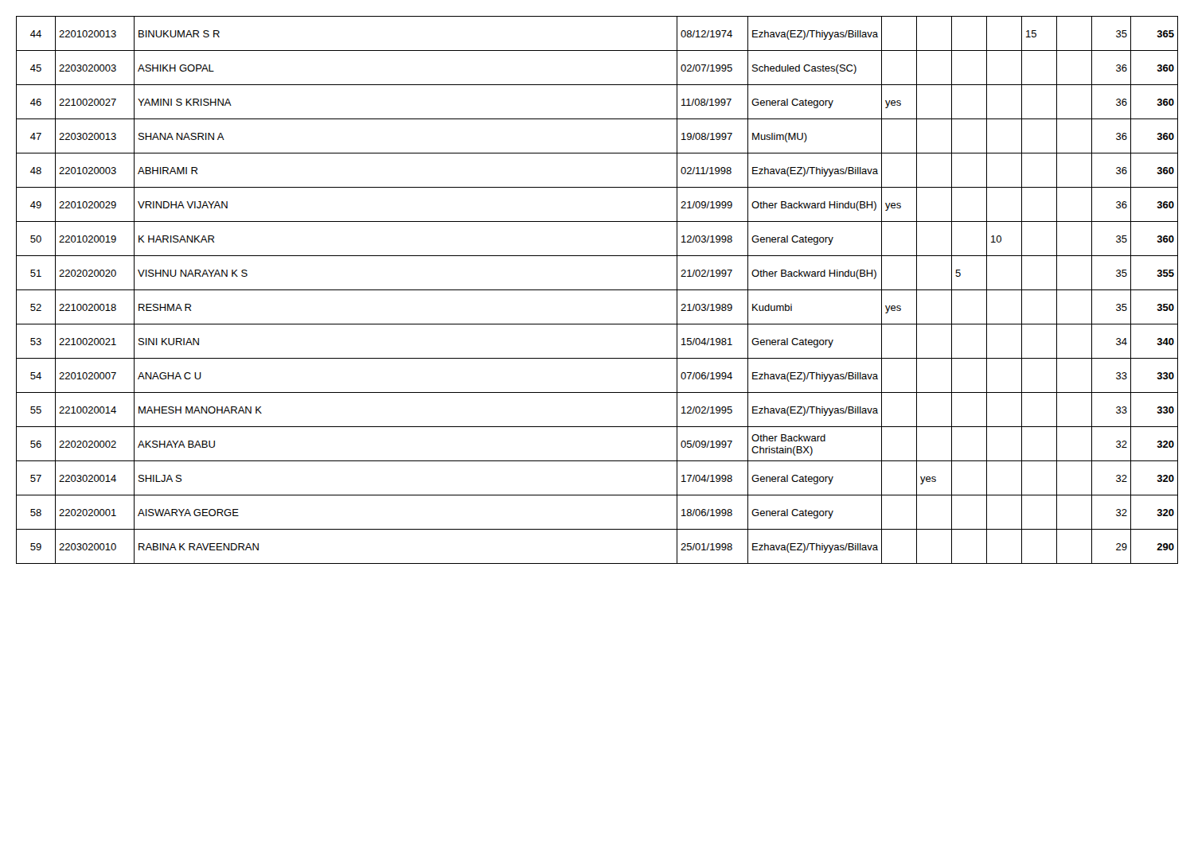| 44 | 2201020013 | BINUKUMAR S R | 08/12/1974 | Ezhava(EZ)/Thiyyas/Billava | | | | | 15 | | 35 | 365 |
| 45 | 2203020003 | ASHIKH GOPAL | 02/07/1995 | Scheduled Castes(SC) | | | | | | | 36 | 360 |
| 46 | 2210020027 | YAMINI S KRISHNA | 11/08/1997 | General Category | yes | | | | | | 36 | 360 |
| 47 | 2203020013 | SHANA NASRIN A | 19/08/1997 | Muslim(MU) | | | | | | | 36 | 360 |
| 48 | 2201020003 | ABHIRAMI R | 02/11/1998 | Ezhava(EZ)/Thiyyas/Billava | | | | | | | 36 | 360 |
| 49 | 2201020029 | VRINDHA VIJAYAN | 21/09/1999 | Other Backward Hindu(BH) | yes | | | | | | 36 | 360 |
| 50 | 2201020019 | K HARISANKAR | 12/03/1998 | General Category | | | | 10 | | | 35 | 360 |
| 51 | 2202020020 | VISHNU NARAYAN K S | 21/02/1997 | Other Backward Hindu(BH) | | | 5 | | | | 35 | 355 |
| 52 | 2210020018 | RESHMA R | 21/03/1989 | Kudumbi | yes | | | | | | 35 | 350 |
| 53 | 2210020021 | SINI KURIAN | 15/04/1981 | General Category | | | | | | | 34 | 340 |
| 54 | 2201020007 | ANAGHA C U | 07/06/1994 | Ezhava(EZ)/Thiyyas/Billava | | | | | | | 33 | 330 |
| 55 | 2210020014 | MAHESH MANOHARAN K | 12/02/1995 | Ezhava(EZ)/Thiyyas/Billava | | | | | | | 33 | 330 |
| 56 | 2202020002 | AKSHAYA BABU | 05/09/1997 | Other Backward Christain(BX) | | | | | | | 32 | 320 |
| 57 | 2203020014 | SHILJA S | 17/04/1998 | General Category | | yes | | | | | 32 | 320 |
| 58 | 2202020001 | AISWARYA GEORGE | 18/06/1998 | General Category | | | | | | | 32 | 320 |
| 59 | 2203020010 | RABINA K RAVEENDRAN | 25/01/1998 | Ezhava(EZ)/Thiyyas/Billava | | | | | | | 29 | 290 |